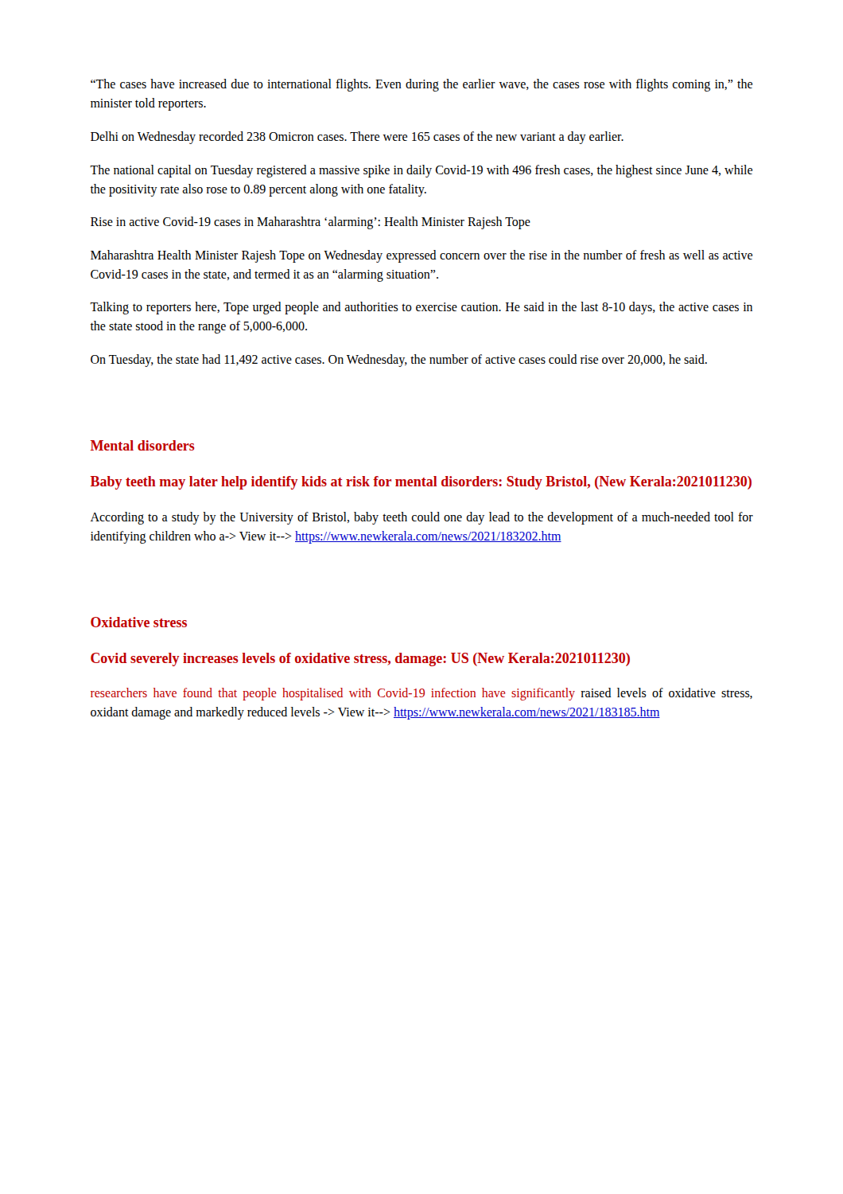“The cases have increased due to international flights. Even during the earlier wave, the cases rose with flights coming in,” the minister told reporters.
Delhi on Wednesday recorded 238 Omicron cases. There were 165 cases of the new variant a day earlier.
The national capital on Tuesday registered a massive spike in daily Covid-19 with 496 fresh cases, the highest since June 4, while the positivity rate also rose to 0.89 percent along with one fatality.
Rise in active Covid-19 cases in Maharashtra ‘alarming’: Health Minister Rajesh Tope
Maharashtra Health Minister Rajesh Tope on Wednesday expressed concern over the rise in the number of fresh as well as active Covid-19 cases in the state, and termed it as an “alarming situation”.
Talking to reporters here, Tope urged people and authorities to exercise caution. He said in the last 8-10 days, the active cases in the state stood in the range of 5,000-6,000.
On Tuesday, the state had 11,492 active cases. On Wednesday, the number of active cases could rise over 20,000, he said.
Mental disorders
Baby teeth may later help identify kids at risk for mental disorders: Study Bristol, (New Kerala:2021011230)
According to a study by the University of Bristol, baby teeth could one day lead to the development of a much-needed tool for identifying children who a-> View it--> https://www.newkerala.com/news/2021/183202.htm
Oxidative stress
Covid severely increases levels of oxidative stress, damage: US (New Kerala:2021011230)
researchers have found that people hospitalised with Covid-19 infection have significantly raised levels of oxidative stress, oxidant damage and markedly reduced levels -> View it--> https://www.newkerala.com/news/2021/183185.htm